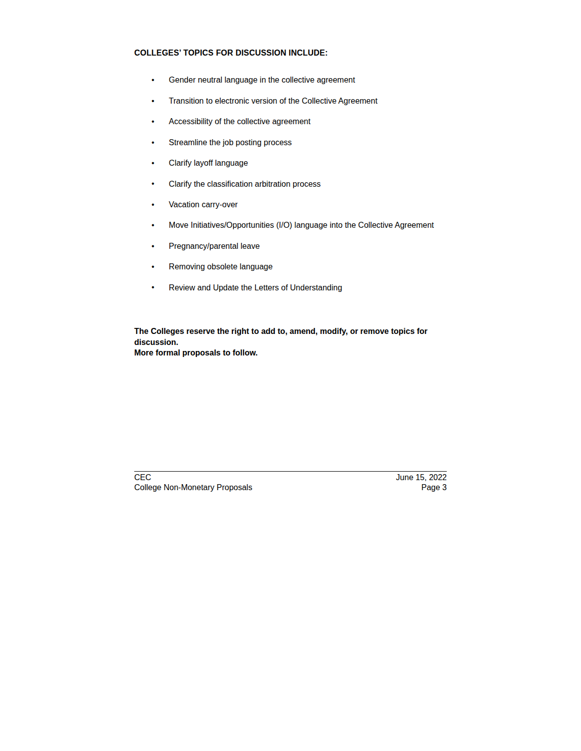COLLEGES’ TOPICS FOR DISCUSSION INCLUDE:
Gender neutral language in the collective agreement
Transition to electronic version of the Collective Agreement
Accessibility of the collective agreement
Streamline the job posting process
Clarify layoff language
Clarify the classification arbitration process
Vacation carry-over
Move Initiatives/Opportunities (I/O) language into the Collective Agreement
Pregnancy/parental leave
Removing obsolete language
Review and Update the Letters of Understanding
The Colleges reserve the right to add to, amend, modify, or remove topics for discussion.
More formal proposals to follow.
CEC June 15, 2022
College Non-Monetary Proposals Page 3